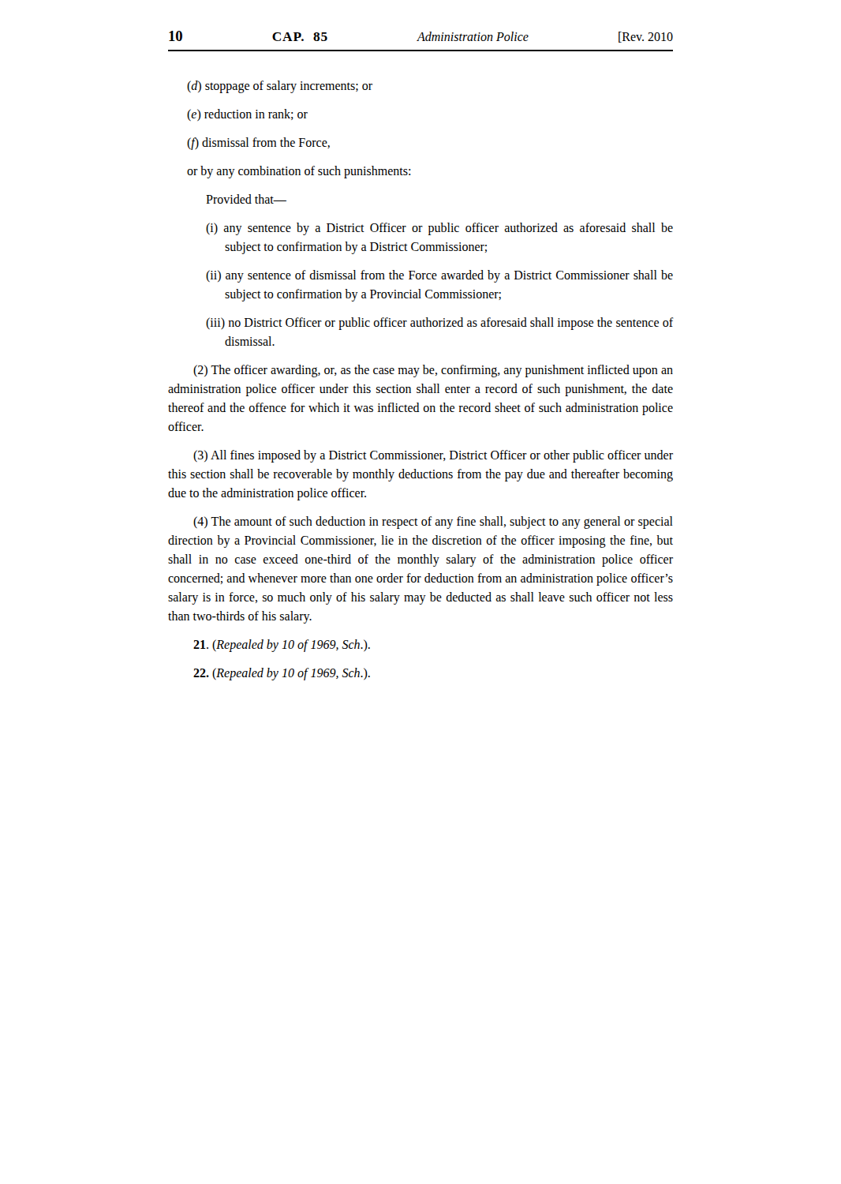10 CAP. 85 Administration Police [Rev. 2010
(d) stoppage of salary increments; or
(e) reduction in rank; or
(f) dismissal from the Force,
or by any combination of such punishments:
Provided that—
(i) any sentence by a District Officer or public officer authorized as aforesaid shall be subject to confirmation by a District Commissioner;
(ii) any sentence of dismissal from the Force awarded by a District Commissioner shall be subject to confirmation by a Provincial Commissioner;
(iii) no District Officer or public officer authorized as aforesaid shall impose the sentence of dismissal.
(2) The officer awarding, or, as the case may be, confirming, any punishment inflicted upon an administration police officer under this section shall enter a record of such punishment, the date thereof and the offence for which it was inflicted on the record sheet of such administration police officer.
(3) All fines imposed by a District Commissioner, District Officer or other public officer under this section shall be recoverable by monthly deductions from the pay due and thereafter becoming due to the administration police officer.
(4) The amount of such deduction in respect of any fine shall, subject to any general or special direction by a Provincial Commissioner, lie in the discretion of the officer imposing the fine, but shall in no case exceed one-third of the monthly salary of the administration police officer concerned; and whenever more than one order for deduction from an administration police officer’s salary is in force, so much only of his salary may be deducted as shall leave such officer not less than two-thirds of his salary.
21. (Repealed by 10 of 1969, Sch.).
22. (Repealed by 10 of 1969, Sch.).